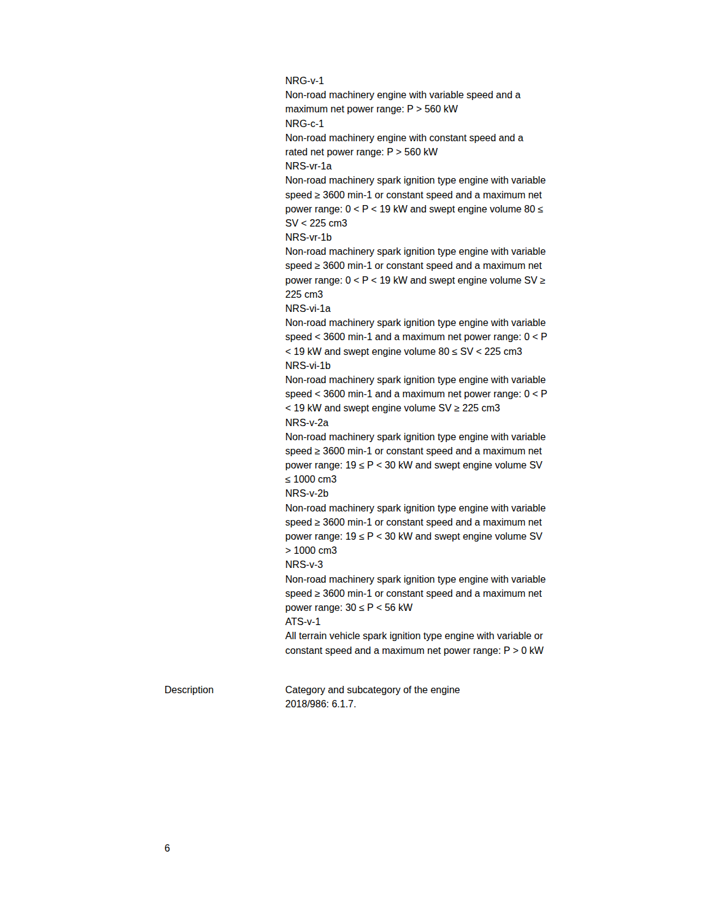NRG-v-1
Non-road machinery engine with variable speed and a maximum net power range: P > 560 kW
NRG-c-1
Non-road machinery engine with constant speed and a rated net power range: P > 560 kW
NRS-vr-1a
Non-road machinery spark ignition type engine with variable speed ≥ 3600 min-1 or constant speed and a maximum net power range: 0 < P < 19 kW and swept engine volume 80 ≤ SV < 225 cm3
NRS-vr-1b
Non-road machinery spark ignition type engine with variable speed ≥ 3600 min-1 or constant speed and a maximum net power range: 0 < P < 19 kW and swept engine volume SV ≥ 225 cm3
NRS-vi-1a
Non-road machinery spark ignition type engine with variable speed < 3600 min-1 and a maximum net power range: 0 < P < 19 kW and swept engine volume 80 ≤ SV < 225 cm3
NRS-vi-1b
Non-road machinery spark ignition type engine with variable speed < 3600 min-1 and a maximum net power range: 0 < P < 19 kW and swept engine volume SV ≥ 225 cm3
NRS-v-2a
Non-road machinery spark ignition type engine with variable speed ≥ 3600 min-1 or constant speed and a maximum net power range: 19 ≤ P < 30 kW and swept engine volume SV ≤ 1000 cm3
NRS-v-2b
Non-road machinery spark ignition type engine with variable speed ≥ 3600 min-1 or constant speed and a maximum net power range: 19 ≤ P < 30 kW and swept engine volume SV > 1000 cm3
NRS-v-3
Non-road machinery spark ignition type engine with variable speed ≥ 3600 min-1 or constant speed and a maximum net power range: 30 ≤ P < 56 kW
ATS-v-1
All terrain vehicle spark ignition type engine with variable or constant speed and a maximum net power range: P > 0 kW
Description
Category and subcategory of the engine
2018/986: 6.1.7.
6